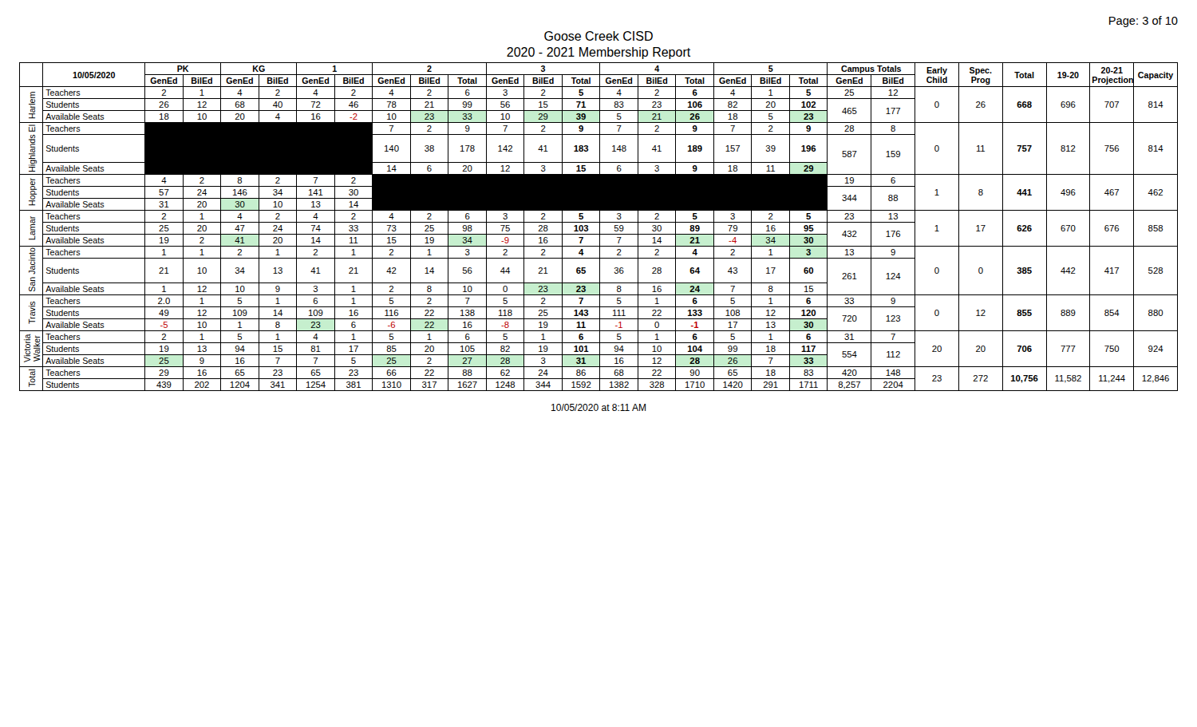Page: 3 of 10
Goose Creek CISD
2020 - 2021 Membership Report
| | 10/05/2020 | PK | KG | 1 | 2 | 3 | 4 | 5 | Campus Totals | Early Child | Spec. Prog | Total | 19-20 | 20-21 Projection | Capacity |
| --- | --- | --- | --- | --- | --- | --- | --- | --- | --- | --- | --- | --- | --- | --- | --- |
| GenEd | BilEd | GenEd | BilEd | GenEd | BilEd | GenEd | BilEd | Total | GenEd | BilEd | Total | GenEd | BilEd | Total | GenEd | BilEd | Total | GenEd | BilEd |
| Harlem | Teachers | 2 | 1 | 4 | 2 | 4 | 2 | 4 | 2 | 6 | 3 | 2 | 5 | 4 | 2 | 6 | 4 | 1 | 5 | 25 | 12 | 0 | 26 | 668 | 696 | 707 | 814 |
| Students | 26 | 12 | 68 | 40 | 72 | 46 | 78 | 21 | 99 | 56 | 15 | 71 | 83 | 23 | 106 | 82 | 20 | 102 | 465 | 177 |
| Available Seats | 18 | 10 | 20 | 4 | 16 | -2 | 10 | 23 | 33 | 10 | 29 | 39 | 5 | 21 | 26 | 18 | 5 | 23 |
| Highlands El | Teachers | | | | | | | 7 | 2 | 9 | 7 | 2 | 9 | 7 | 2 | 9 | 7 | 2 | 9 | 28 | 8 | 0 | 11 | 757 | 812 | 756 | 814 |
| Students | | | | | | | 140 | 38 | 178 | 142 | 41 | 183 | 148 | 41 | 189 | 157 | 39 | 196 | 587 | 159 |
| Available Seats | | | | | | | 14 | 6 | 20 | 12 | 3 | 15 | 6 | 3 | 9 | 18 | 11 | 29 |
| Hopper | Teachers | 4 | 2 | 8 | 2 | 7 | 2 | | | | | | | | | | | | | 19 | 6 | 1 | 8 | 441 | 496 | 467 | 462 |
| Students | 57 | 24 | 146 | 34 | 141 | 30 | | | | | | | | | | | | | 344 | 88 |
| Available Seats | 31 | 20 | 30 | 10 | 13 | 14 | | | | | | | | | | | | |
| Lamar | Teachers | 2 | 1 | 4 | 2 | 4 | 2 | 4 | 2 | 6 | 3 | 2 | 5 | 3 | 2 | 5 | 3 | 2 | 5 | 23 | 13 | 1 | 17 | 626 | 670 | 676 | 858 |
| Students | 25 | 20 | 47 | 24 | 74 | 33 | 73 | 25 | 98 | 75 | 28 | 103 | 59 | 30 | 89 | 79 | 16 | 95 | 432 | 176 |
| Available Seats | 19 | 2 | 41 | 20 | 14 | 11 | 15 | 19 | 34 | -9 | 16 | 7 | 7 | 14 | 21 | -4 | 34 | 30 |
| San Jacinto | Teachers | 1 | 1 | 2 | 1 | 2 | 1 | 2 | 1 | 3 | 2 | 2 | 4 | 2 | 2 | 4 | 2 | 1 | 3 | 13 | 9 | 0 | 0 | 385 | 442 | 417 | 528 |
| Students | 21 | 10 | 34 | 13 | 41 | 21 | 42 | 14 | 56 | 44 | 21 | 65 | 36 | 28 | 64 | 43 | 17 | 60 | 261 | 124 |
| Available Seats | 1 | 12 | 10 | 9 | 3 | 1 | 2 | 8 | 10 | 0 | 23 | 23 | 8 | 16 | 24 | 7 | 8 | 15 |
| Travis | Teachers | 2.0 | 1 | 5 | 1 | 6 | 1 | 5 | 2 | 7 | 5 | 2 | 7 | 5 | 1 | 6 | 5 | 1 | 6 | 33 | 9 | 0 | 12 | 855 | 889 | 854 | 880 |
| Students | 49 | 12 | 109 | 14 | 109 | 16 | 116 | 22 | 138 | 118 | 25 | 143 | 111 | 22 | 133 | 108 | 12 | 120 | 720 | 123 |
| Available Seats | -5 | 10 | 1 | 8 | 23 | 6 | -6 | 22 | 16 | -8 | 19 | 11 | -1 | 0 | -1 | 17 | 13 | 30 |
| Victoria Walker | Teachers | 2 | 1 | 5 | 1 | 4 | 1 | 5 | 1 | 6 | 5 | 1 | 6 | 5 | 1 | 6 | 5 | 1 | 6 | 31 | 7 | 20 | 20 | 706 | 777 | 750 | 924 |
| Students | 19 | 13 | 94 | 15 | 81 | 17 | 85 | 20 | 105 | 82 | 19 | 101 | 94 | 10 | 104 | 99 | 18 | 117 | 554 | 112 |
| Available Seats | 25 | 9 | 16 | 7 | 7 | 5 | 25 | 2 | 27 | 28 | 3 | 31 | 16 | 12 | 28 | 26 | 7 | 33 |
| Total | Teachers | 29 | 16 | 65 | 23 | 65 | 23 | 66 | 22 | 88 | 62 | 24 | 86 | 68 | 22 | 90 | 65 | 18 | 83 | 420 | 148 | 23 | 272 | 10,756 | 11,582 | 11,244 | 12,846 |
| Students | 439 | 202 | 1204 | 341 | 1254 | 381 | 1310 | 317 | 1627 | 1248 | 344 | 1592 | 1382 | 328 | 1710 | 1420 | 291 | 1711 | 8,257 | 2204 |
10/05/2020 at 8:11 AM